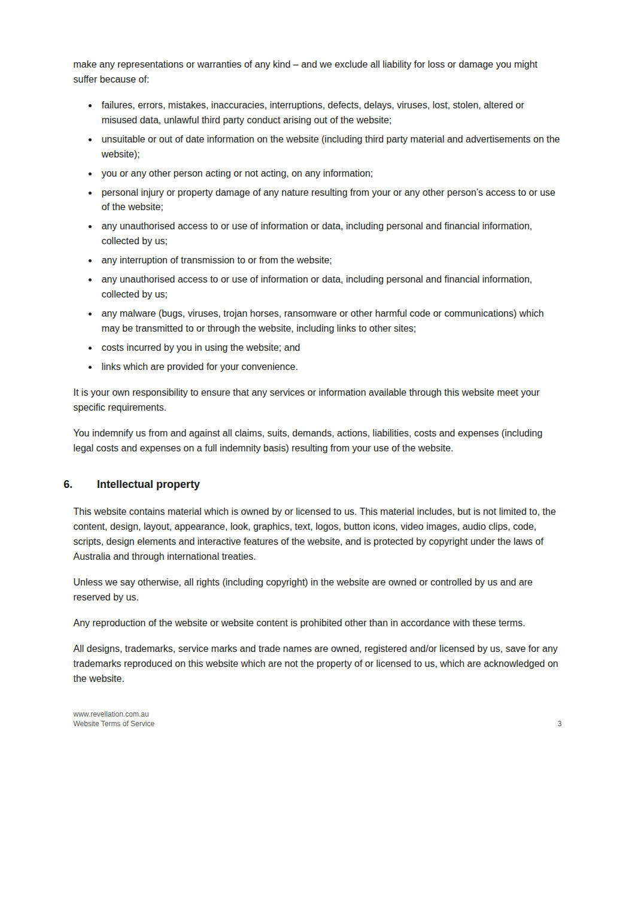make any representations or warranties of any kind – and we exclude all liability for loss or damage you might suffer because of:
failures, errors, mistakes, inaccuracies, interruptions, defects, delays, viruses, lost, stolen, altered or misused data, unlawful third party conduct arising out of the website;
unsuitable or out of date information on the website (including third party material and advertisements on the website);
you or any other person acting or not acting, on any information;
personal injury or property damage of any nature resulting from your or any other person’s access to or use of the website;
any unauthorised access to or use of information or data, including personal and financial information, collected by us;
any interruption of transmission to or from the website;
any unauthorised access to or use of information or data, including personal and financial information, collected by us;
any malware (bugs, viruses, trojan horses, ransomware or other harmful code or communications) which may be transmitted to or through the website, including links to other sites;
costs incurred by you in using the website; and
links which are provided for your convenience.
It is your own responsibility to ensure that any services or information available through this website meet your specific requirements.
You indemnify us from and against all claims, suits, demands, actions, liabilities, costs and expenses (including legal costs and expenses on a full indemnity basis) resulting from your use of the website.
6. Intellectual property
This website contains material which is owned by or licensed to us. This material includes, but is not limited to, the content, design, layout, appearance, look, graphics, text, logos, button icons, video images, audio clips, code, scripts, design elements and interactive features of the website, and is protected by copyright under the laws of Australia and through international treaties.
Unless we say otherwise, all rights (including copyright) in the website are owned or controlled by us and are reserved by us.
Any reproduction of the website or website content is prohibited other than in accordance with these terms.
All designs, trademarks, service marks and trade names are owned, registered and/or licensed by us, save for any trademarks reproduced on this website which are not the property of or licensed to us, which are acknowledged on the website.
www.revellation.com.au
Website Terms of Service 3